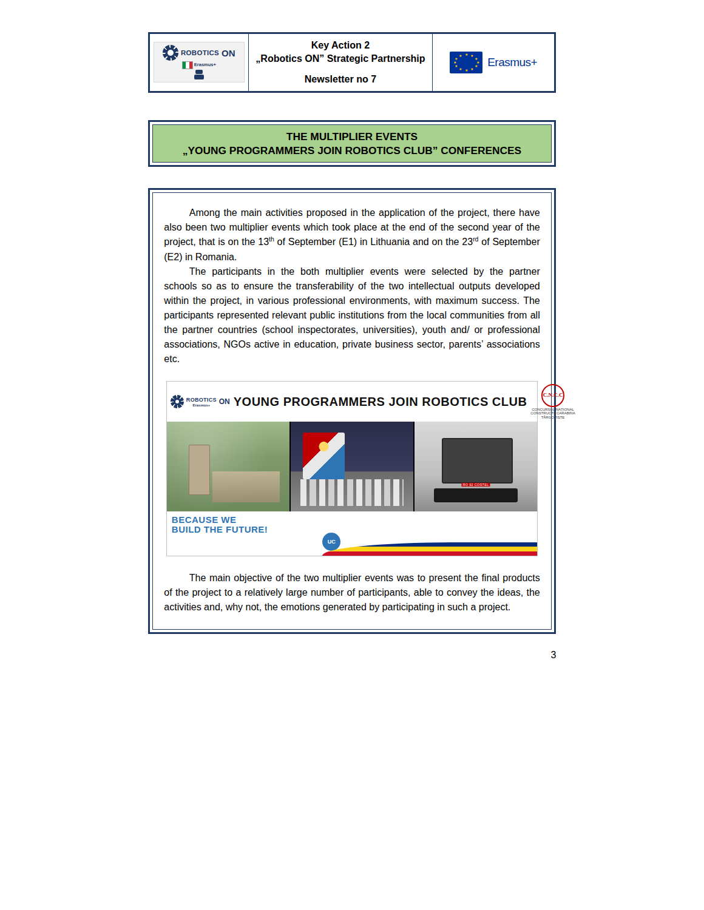| ROBOTICS ON Erasmus+ | Key Action 2 „Robotics ON” Strategic Partnership Newsletter no 7 | ★ ★ ★ ★ ★ ★ ★ ★ ★ ★ ★ ★ Erasmus+ |
THE MULTIPLIER EVENTS
„YOUNG PROGRAMMERS JOIN ROBOTICS CLUB” CONFERENCES
Among the main activities proposed in the application of the project, there have also been two multiplier events which took place at the end of the second year of the project, that is on the 13th of September (E1) in Lithuania and on the 23rd of September (E2) in Romania.
The participants in the both multiplier events were selected by the partner schools so as to ensure the transferability of the two intellectual outputs developed within the project, in various professional environments, with maximum success. The participants represented relevant public institutions from the local communities from all the partner countries (school inspectorates, universities), youth and/ or professional associations, NGOs active in education, private business sector, parents’ associations etc.
ROBOTICS
Erasmus+
ON
YOUNG PROGRAMMERS JOIN ROBOTICS CLUB
C.N.C.C
CONCURSUL NAȚIONAL
CONSTRUCTII CARABINA
TÂRGOVIȘTE
RO 92 COSTEL
BECAUSE WE
BUILD THE FUTURE!
UC
The main objective of the two multiplier events was to present the final products of the project to a relatively large number of participants, able to convey the ideas, the activities and, why not, the emotions generated by participating in such a project.
3